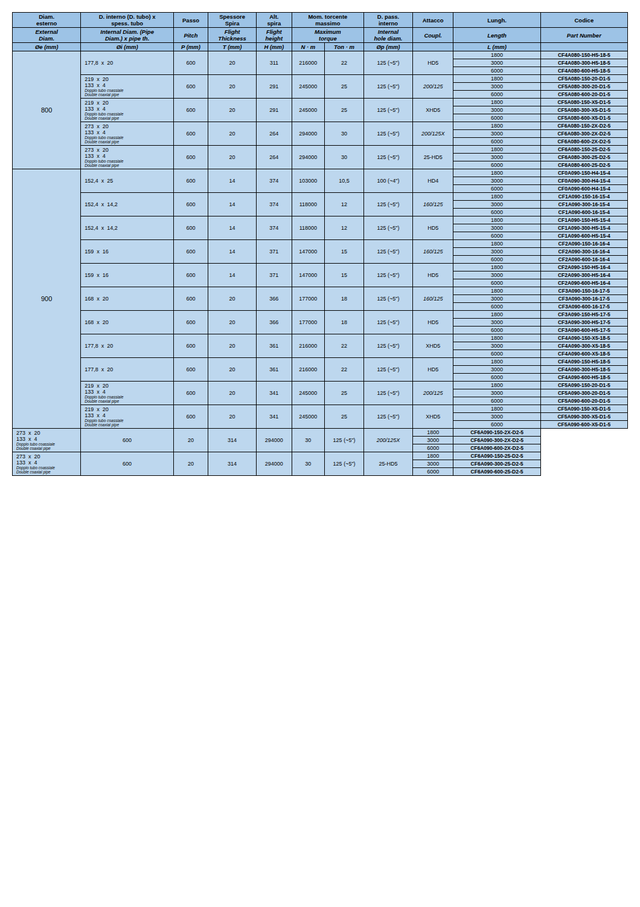| Diam. esterno | D. interno (D. tubo) x spess. tubo | Passo | Spessore Spira | Alt. spira | Mom. torcente massimo | D. pass. interno | Attacco | Lungh. | Codice |
| --- | --- | --- | --- | --- | --- | --- | --- | --- | --- |
| External Diam. | Internal Diam. (Pipe Diam.) x pipe th. | Pitch | Flight Thickness | Flight height | Maximum torque | Internal hole diam. | Coupl. | Length | Part Number |
| Øe (mm) | Øi (mm) | P (mm) | T (mm) | H (mm) | N · m | Ton · m | Øp (mm) | | L (mm) | |
| 800 | 177,8 x 20 | 600 | 20 | 311 | 216000 | 22 | 125 (~5") | HD5 | 1800 | CF4A080-150-H5-18-5 |
| 3000 | CF4A080-300-H5-18-5 |
| 6000 | CF4A080-600-H5-18-5 |
| 219 x 20 133 x 4 Doppio tubo coassiale Double coaxial pipe | 600 | 20 | 291 | 245000 | 25 | 125 (~5") | 200/125 | 1800 | CF5A080-150-20-D1-5 |
| 3000 | CF5A080-300-20-D1-5 |
| 6000 | CF5A080-600-20-D1-5 |
| 219 x 20 133 x 4 Doppio tubo coassiale Double coaxial pipe | 600 | 20 | 291 | 245000 | 25 | 125 (~5") | XHD5 | 1800 | CF5A080-150-X5-D1-5 |
| 3000 | CF5A080-300-X5-D1-5 |
| 6000 | CF5A080-600-X5-D1-5 |
| 273 x 20 133 x 4 Doppio tubo coassiale Double coaxial pipe | 600 | 20 | 264 | 294000 | 30 | 125 (~5") | 200/125X | 1800 | CF6A080-150-2X-D2-5 |
| 3000 | CF6A080-300-2X-D2-5 |
| 6000 | CF6A080-600-2X-D2-5 |
| 273 x 20 133 x 4 Doppio tubo coassiale Double coaxial pipe | 600 | 20 | 264 | 294000 | 30 | 125 (~5") | 25-HD5 | 1800 | CF6A080-150-25-D2-5 |
| 3000 | CF6A080-300-25-D2-5 |
| 6000 | CF6A080-600-25-D2-5 |
| 900 | 152,4 x 25 | 600 | 14 | 374 | 103000 | 10,5 | 100 (~4") | HD4 | 1800 | CF0A090-150-H4-15-4 |
| 3000 | CF0A090-300-H4-15-4 |
| 6000 | CF0A090-600-H4-15-4 |
| 152,4 x 14,2 | 600 | 14 | 374 | 118000 | 12 | 125 (~5") | 160/125 | 1800 | CF1A090-150-16-15-4 |
| 3000 | CF1A090-300-16-15-4 |
| 6000 | CF1A090-600-16-15-4 |
| 152,4 x 14,2 | 600 | 14 | 374 | 118000 | 12 | 125 (~5") | HD5 | 1800 | CF1A090-150-H5-15-4 |
| 3000 | CF1A090-300-H5-15-4 |
| 6000 | CF1A090-600-H5-15-4 |
| 159 x 16 | 600 | 14 | 371 | 147000 | 15 | 125 (~5") | 160/125 | 1800 | CF2A090-150-16-16-4 |
| 3000 | CF2A090-300-16-16-4 |
| 6000 | CF2A090-600-16-16-4 |
| 159 x 16 | 600 | 14 | 371 | 147000 | 15 | 125 (~5") | HD5 | 1800 | CF2A090-150-H5-16-4 |
| 3000 | CF2A090-300-H5-16-4 |
| 6000 | CF2A090-600-H5-16-4 |
| 168 x 20 | 600 | 20 | 366 | 177000 | 18 | 125 (~5") | 160/125 | 1800 | CF3A090-150-16-17-5 |
| 3000 | CF3A090-300-16-17-5 |
| 6000 | CF3A090-600-16-17-5 |
| 168 x 20 | 600 | 20 | 366 | 177000 | 18 | 125 (~5") | HD5 | 1800 | CF3A090-150-H5-17-5 |
| 3000 | CF3A090-300-H5-17-5 |
| 6000 | CF3A090-600-H5-17-5 |
| 177,8 x 20 | 600 | 20 | 361 | 216000 | 22 | 125 (~5") | XHD5 | 1800 | CF4A090-150-X5-18-5 |
| 3000 | CF4A090-300-X5-18-5 |
| 6000 | CF4A090-600-X5-18-5 |
| 177,8 x 20 | 600 | 20 | 361 | 216000 | 22 | 125 (~5") | HD5 | 1800 | CF4A090-150-H5-18-5 |
| 3000 | CF4A090-300-H5-18-5 |
| 6000 | CF4A090-600-H5-18-5 |
| 219 x 20 133 x 4 Doppio tubo coassiale Double coaxial pipe | 600 | 20 | 341 | 245000 | 25 | 125 (~5") | 200/125 | 1800 | CF5A090-150-20-D1-5 |
| 3000 | CF5A090-300-20-D1-5 |
| 6000 | CF5A090-600-20-D1-5 |
| 219 x 20 133 x 4 Doppio tubo coassiale Double coaxial pipe | 600 | 20 | 341 | 245000 | 25 | 125 (~5") | XHD5 | 1800 | CF5A090-150-X5-D1-5 |
| 3000 | CF5A090-300-X5-D1-5 |
| 6000 | CF5A090-600-X5-D1-5 |
| 273 x 20 133 x 4 Doppio tubo coassiale Double coaxial pipe | 600 | 20 | 314 | 294000 | 30 | 125 (~5") | 200/125X | 1800 | CF6A090-150-2X-D2-5 |
| 3000 | CF6A090-300-2X-D2-5 |
| 6000 | CF6A090-600-2X-D2-5 |
| 273 x 20 133 x 4 Doppio tubo coassiale Double coaxial pipe | 600 | 20 | 314 | 294000 | 30 | 125 (~5") | 25-HD5 | 1800 | CF6A090-150-25-D2-5 |
| 3000 | CF6A090-300-25-D2-5 |
| 6000 | CF6A090-600-25-D2-5 |